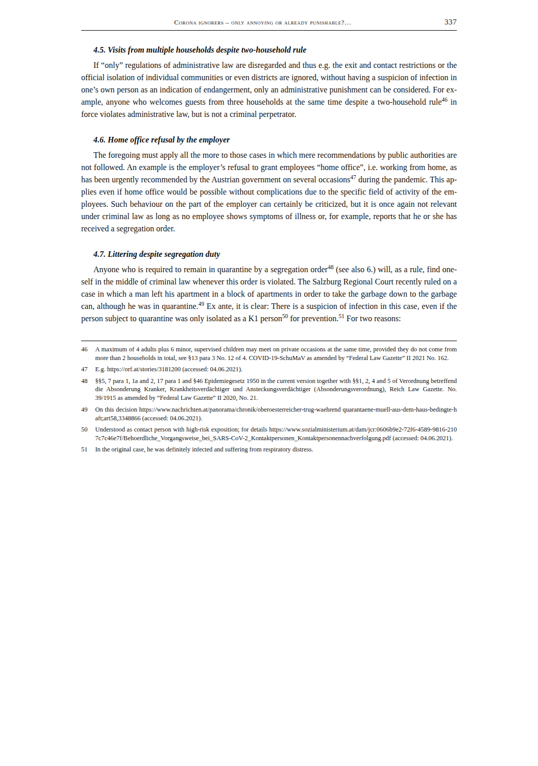Corona ignorers – only annoying or already punishable?… 337
4.5. Visits from multiple households despite two-household rule
If “only” regulations of administrative law are disregarded and thus e.g. the exit and contact restrictions or the official isolation of individual communities or even districts are ignored, without having a suspicion of infection in one’s own person as an indication of endangerment, only an administrative punishment can be considered. For example, anyone who welcomes guests from three households at the same time despite a two-household rule46 in force violates administrative law, but is not a criminal perpetrator.
4.6. Home office refusal by the employer
The foregoing must apply all the more to those cases in which mere recommendations by public authorities are not followed. An example is the employer’s refusal to grant employees “home office”, i.e. working from home, as has been urgently recommended by the Austrian government on several occasions47 during the pandemic. This applies even if home office would be possible without complications due to the specific field of activity of the employees. Such behaviour on the part of the employer can certainly be criticized, but it is once again not relevant under criminal law as long as no employee shows symptoms of illness or, for example, reports that he or she has received a segregation order.
4.7. Littering despite segregation duty
Anyone who is required to remain in quarantine by a segregation order48 (see also 6.) will, as a rule, find oneself in the middle of criminal law whenever this order is violated. The Salzburg Regional Court recently ruled on a case in which a man left his apartment in a block of apartments in order to take the garbage down to the garbage can, although he was in quarantine.49 Ex ante, it is clear: There is a suspicion of infection in this case, even if the person subject to quarantine was only isolated as a K1 person50 for prevention.51 For two reasons:
A maximum of 4 adults plus 6 minor, supervised children may meet on private occasions at the same time, provided they do not come from more than 2 households in total, see §13 para 3 No. 12 of 4. COVID-19-SchuMaV as amended by “Federal Law Gazette” II 2021 No. 162.
E.g. https://orf.at/stories/3181200 (accessed: 04.06.2021).
§§5, 7 para 1, 1a and 2, 17 para 1 and §46 Epidemiegesetz 1950 in the current version together with §§1, 2, 4 and 5 of Verordnung betreffend die Absonderung Kranker, Krankheitsverdächtiger und Ansteckungsverdächtiger (Absonderungsverordnung), Reich Law Gazette. No. 39/1915 as amended by “Federal Law Gazette” II 2020, No. 21.
On this decision https://www.nachrichten.at/panorama/chronik/oberoesterreicher-trug-waehrend quarantaene-muell-aus-dem-haus-bedingte-haft;art58,3348866 (accessed: 04.06.2021).
Understood as contact person with high-risk exposition; for details https://www.sozialministerium.at/dam/jcr:0606b9e2-72f6-4589-9816-2107c7c46e7f/Behoerdliche_Vorgangsweise_bei_SARS-CoV-2_Kontaktpersonen_Kontaktpersonennachverfolgung.pdf (accessed: 04.06.2021).
In the original case, he was definitely infected and suffering from respiratory distress.